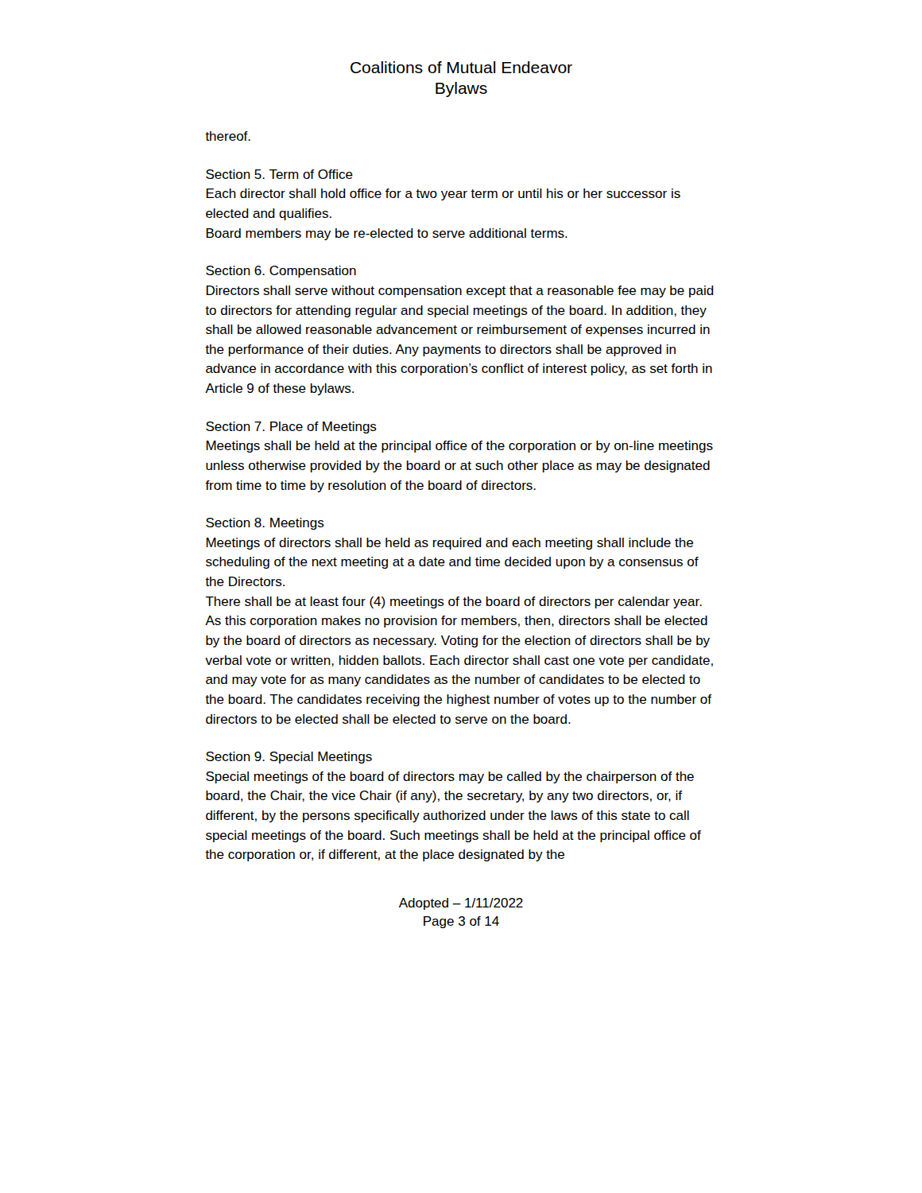Coalitions of Mutual Endeavor Bylaws
thereof.
Section 5. Term of Office
Each director shall hold office for a two year term or until his or her successor is elected and qualifies.
Board members may be re-elected to serve additional terms.
Section 6. Compensation
Directors shall serve without compensation except that a reasonable fee may be paid to directors for attending regular and special meetings of the board. In addition, they shall be allowed reasonable advancement or reimbursement of expenses incurred in the performance of their duties. Any payments to directors shall be approved in advance in accordance with this corporation’s conflict of interest policy, as set forth in Article 9 of these bylaws.
Section 7. Place of Meetings
Meetings shall be held at the principal office of the corporation or by on-line meetings unless otherwise provided by the board or at such other place as may be designated from time to time by resolution of the board of directors.
Section 8. Meetings
Meetings of directors shall be held as required and each meeting shall include the scheduling of the next meeting at a date and time decided upon by a consensus of the Directors.
There shall be at least four (4) meetings of the board of directors per calendar year.
As this corporation makes no provision for members, then, directors shall be elected by the board of directors as necessary. Voting for the election of directors shall be by verbal vote or written, hidden ballots. Each director shall cast one vote per candidate, and may vote for as many candidates as the number of candidates to be elected to the board. The candidates receiving the highest number of votes up to the number of directors to be elected shall be elected to serve on the board.
Section 9. Special Meetings
Special meetings of the board of directors may be called by the chairperson of the board, the Chair, the vice Chair (if any), the secretary, by any two directors, or, if different, by the persons specifically authorized under the laws of this state to call special meetings of the board. Such meetings shall be held at the principal office of the corporation or, if different, at the place designated by the
Adopted – 1/11/2022
Page 3 of 14